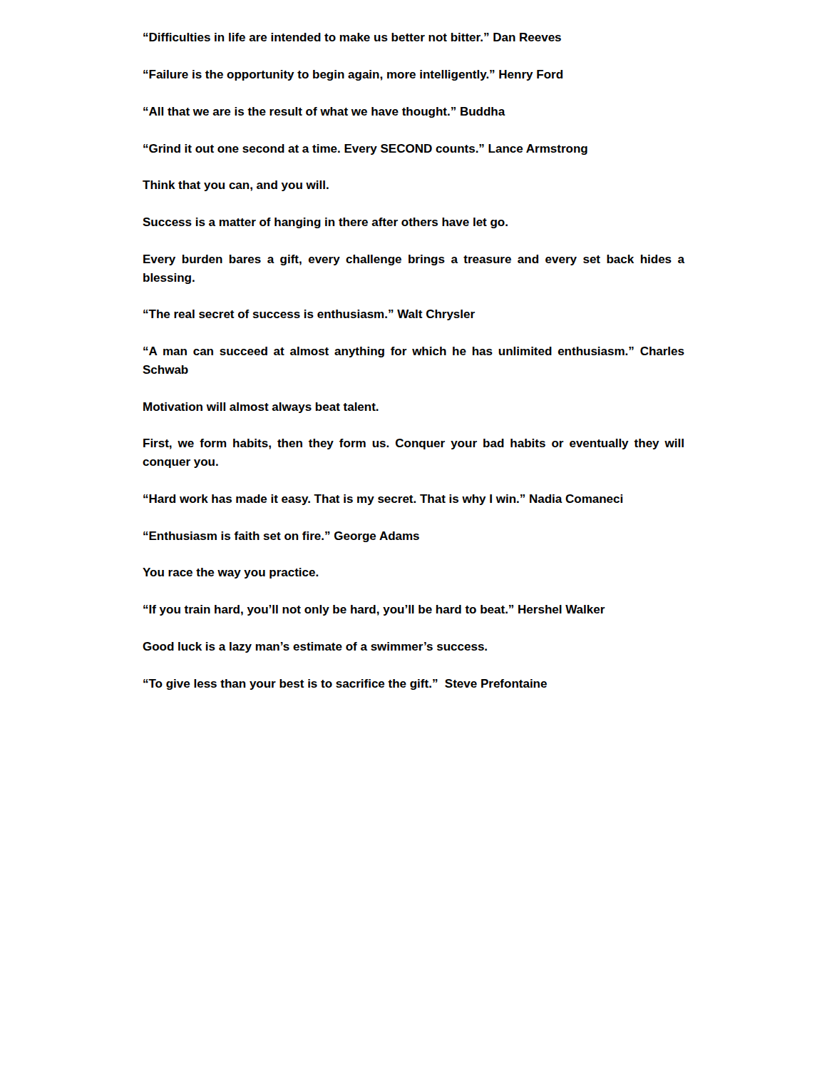“Difficulties in life are intended to make us better not bitter.” Dan Reeves
“Failure is the opportunity to begin again, more intelligently.” Henry Ford
“All that we are is the result of what we have thought.” Buddha
“Grind it out one second at a time. Every SECOND counts.” Lance Armstrong
Think that you can, and you will.
Success is a matter of hanging in there after others have let go.
Every burden bares a gift, every challenge brings a treasure and every set back hides a blessing.
“The real secret of success is enthusiasm.” Walt Chrysler
“A man can succeed at almost anything for which he has unlimited enthusiasm.” Charles Schwab
Motivation will almost always beat talent.
First, we form habits, then they form us. Conquer your bad habits or eventually they will conquer you.
“Hard work has made it easy. That is my secret. That is why I win.” Nadia Comaneci
“Enthusiasm is faith set on fire.” George Adams
You race the way you practice.
“If you train hard, you’ll not only be hard, you’ll be hard to beat.” Hershel Walker
Good luck is a lazy man’s estimate of a swimmer’s success.
“To give less than your best is to sacrifice the gift.” Steve Prefontaine